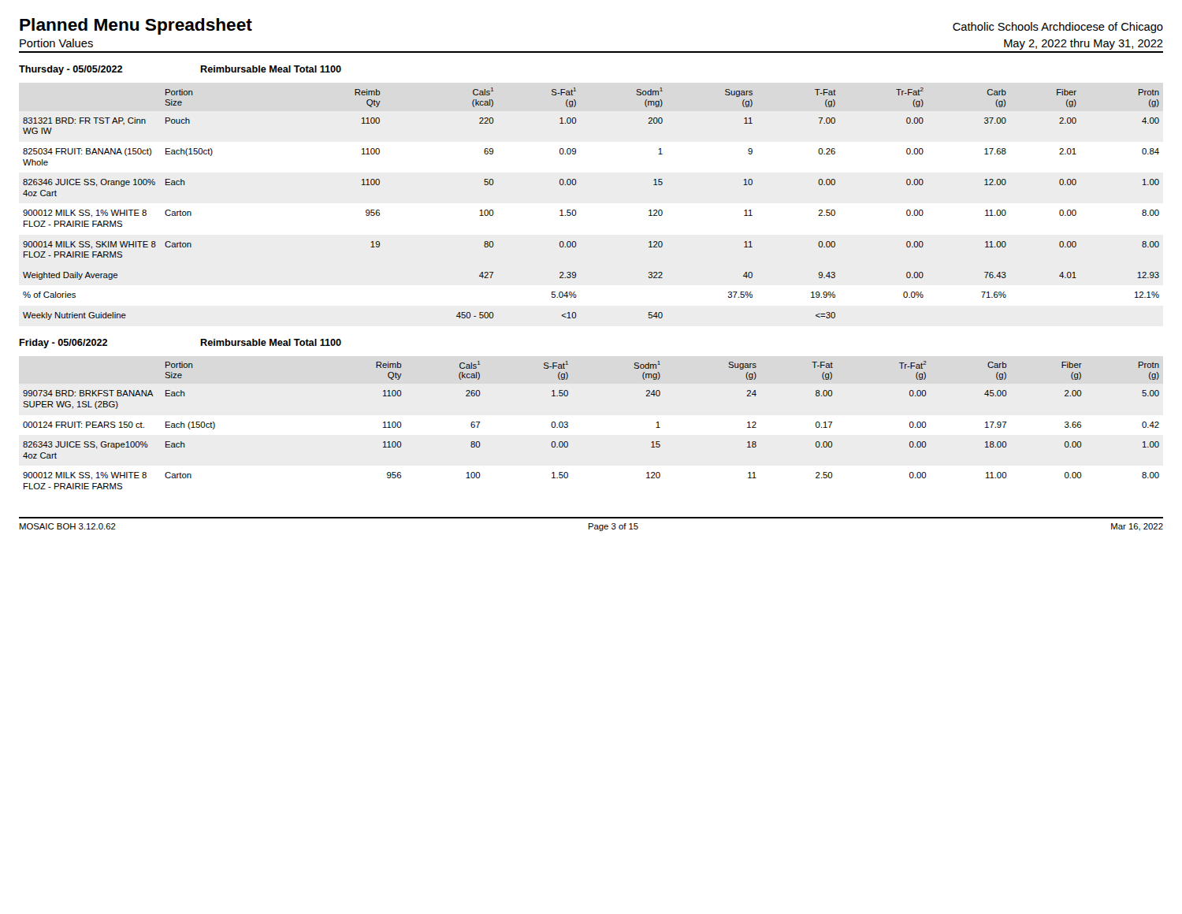Planned Menu Spreadsheet
Catholic Schools Archdiocese of Chicago
Portion Values
May 2, 2022 thru May 31, 2022
Thursday - 05/05/2022 Reimbursable Meal Total 1100
| | Portion Size | Reimb Qty | Cals 1 (kcal) | S-Fat 1 (g) | Sodm 1 (mg) | Sugars (g) | T-Fat (g) | Tr-Fat 2 (g) | Carb (g) | Fiber (g) | Protn (g) |
| --- | --- | --- | --- | --- | --- | --- | --- | --- | --- | --- | --- |
| 831321 BRD: FR TST AP, Cinn WG IW | Pouch | 1100 | 220 | 1.00 | 200 | 11 | 7.00 | 0.00 | 37.00 | 2.00 | 4.00 |
| 825034 FRUIT: BANANA (150ct) Whole | Each(150ct) | 1100 | 69 | 0.09 | 1 | 9 | 0.26 | 0.00 | 17.68 | 2.01 | 0.84 |
| 826346 JUICE SS, Orange 100% 4oz Cart | Each | 1100 | 50 | 0.00 | 15 | 10 | 0.00 | 0.00 | 12.00 | 0.00 | 1.00 |
| 900012 MILK SS, 1% WHITE 8 FLOZ - PRAIRIE FARMS | Carton | 956 | 100 | 1.50 | 120 | 11 | 2.50 | 0.00 | 11.00 | 0.00 | 8.00 |
| 900014 MILK SS, SKIM WHITE 8 FLOZ - PRAIRIE FARMS | Carton | 19 | 80 | 0.00 | 120 | 11 | 0.00 | 0.00 | 11.00 | 0.00 | 8.00 |
| Weighted Daily Average | | | 427 | 2.39 | 322 | 40 | 9.43 | 0.00 | 76.43 | 4.01 | 12.93 |
| % of Calories | | | | 5.04% | | 37.5% | 19.9% | 0.0% | 71.6% | | 12.1% |
| Weekly Nutrient Guideline | | | 450 - 500 | <10 | 540 | | <=30 | | | | |
Friday - 05/06/2022 Reimbursable Meal Total 1100
| | Portion Size | Reimb Qty | Cals 1 (kcal) | S-Fat 1 (g) | Sodm 1 (mg) | Sugars (g) | T-Fat (g) | Tr-Fat 2 (g) | Carb (g) | Fiber (g) | Protn (g) |
| --- | --- | --- | --- | --- | --- | --- | --- | --- | --- | --- | --- |
| 990734 BRD: BRKFST BANANA SUPER WG, 1SL (2BG) | Each | 1100 | 260 | 1.50 | 240 | 24 | 8.00 | 0.00 | 45.00 | 2.00 | 5.00 |
| 000124 FRUIT: PEARS 150 ct. | Each (150ct) | 1100 | 67 | 0.03 | 1 | 12 | 0.17 | 0.00 | 17.97 | 3.66 | 0.42 |
| 826343 JUICE SS, Grape100% 4oz Cart | Each | 1100 | 80 | 0.00 | 15 | 18 | 0.00 | 0.00 | 18.00 | 0.00 | 1.00 |
| 900012 MILK SS, 1% WHITE 8 FLOZ - PRAIRIE FARMS | Carton | 956 | 100 | 1.50 | 120 | 11 | 2.50 | 0.00 | 11.00 | 0.00 | 8.00 |
MOSAIC BOH 3.12.0.62
Page 3 of 15
Mar 16, 2022